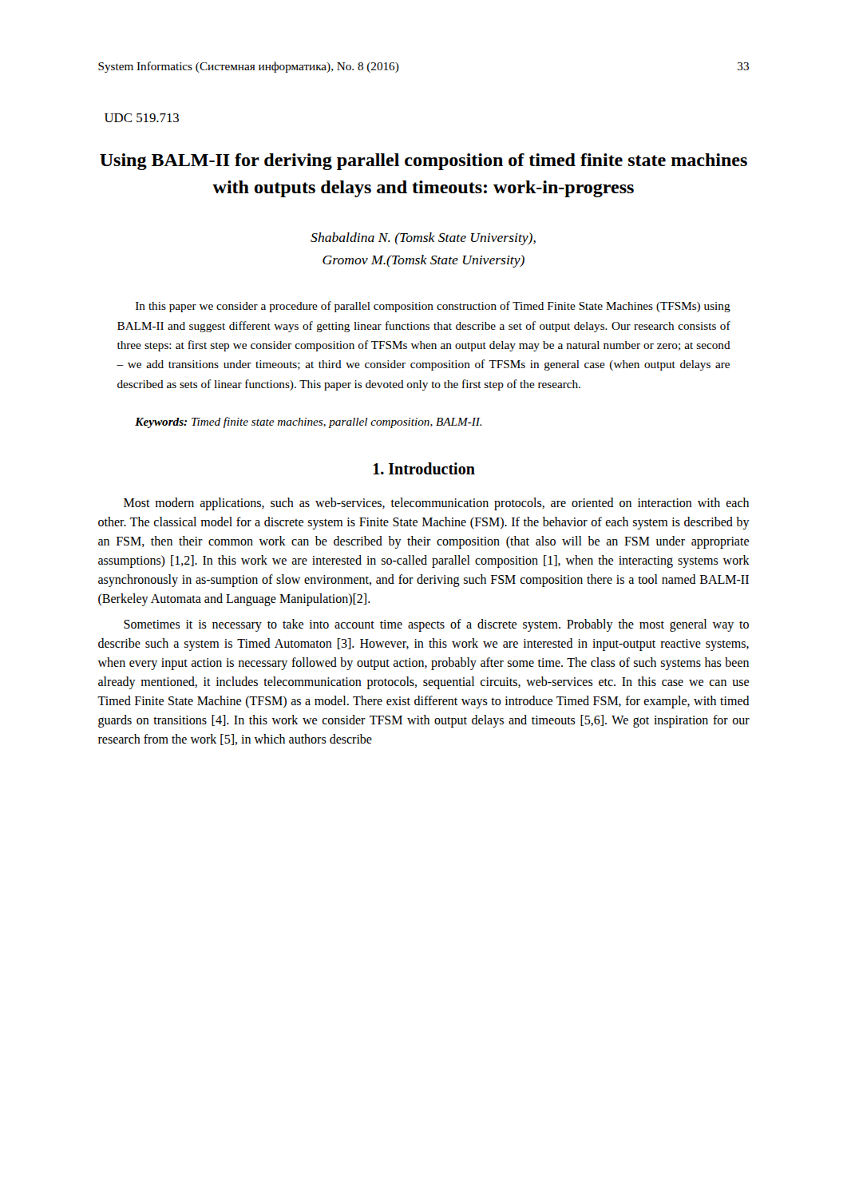System Informatics (Системная информатика), No. 8 (2016) 33
UDC 519.713
Using BALM-II for deriving parallel composition of timed finite state machines with outputs delays and timeouts: work-in-progress
Shabaldina N. (Tomsk State University),
Gromov M.(Tomsk State University)
In this paper we consider a procedure of parallel composition construction of Timed Finite State Machines (TFSMs) using BALM-II and suggest different ways of getting linear functions that describe a set of output delays. Our research consists of three steps: at first step we consider composition of TFSMs when an output delay may be a natural number or zero; at second – we add transitions under timeouts; at third we consider composition of TFSMs in general case (when output delays are described as sets of linear functions). This paper is devoted only to the first step of the research.
Keywords: Timed finite state machines, parallel composition, BALM-II.
1. Introduction
Most modern applications, such as web-services, telecommunication protocols, are oriented on interaction with each other. The classical model for a discrete system is Finite State Machine (FSM). If the behavior of each system is described by an FSM, then their common work can be described by their composition (that also will be an FSM under appropriate assumptions) [1,2]. In this work we are interested in so-called parallel composition [1], when the interacting systems work asynchronously in as-sumption of slow environment, and for deriving such FSM composition there is a tool named BALM-II (Berkeley Automata and Language Manipulation)[2].
Sometimes it is necessary to take into account time aspects of a discrete system. Probably the most general way to describe such a system is Timed Automaton [3]. However, in this work we are interested in input-output reactive systems, when every input action is necessary followed by output action, probably after some time. The class of such systems has been already mentioned, it includes telecommunication protocols, sequential circuits, web-services etc. In this case we can use Timed Finite State Machine (TFSM) as a model. There exist different ways to introduce Timed FSM, for example, with timed guards on transitions [4]. In this work we consider TFSM with output delays and timeouts [5,6]. We got inspiration for our research from the work [5], in which authors describe